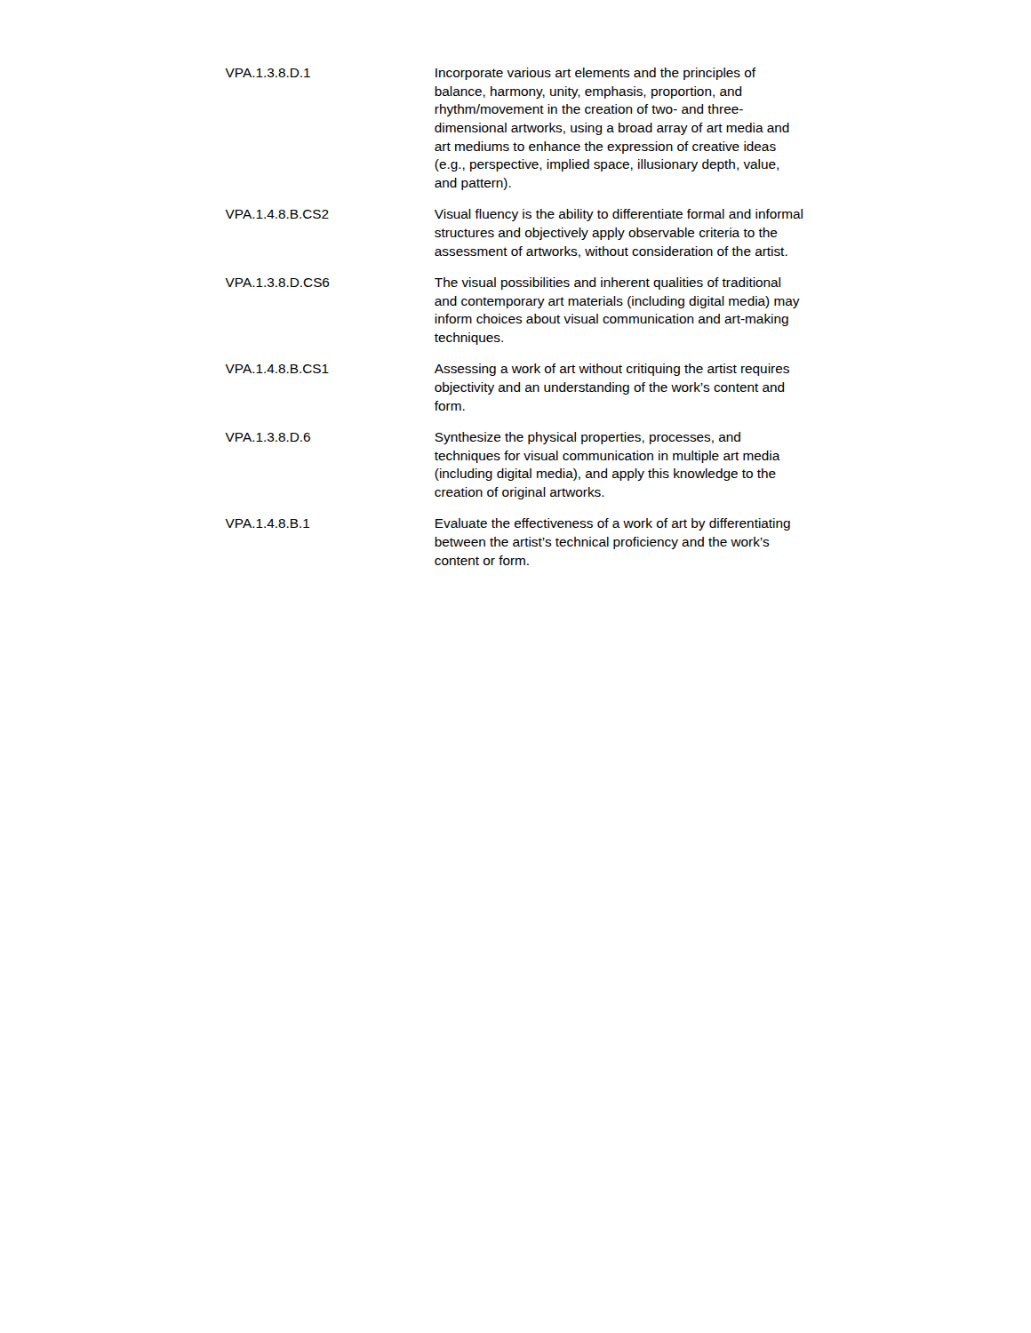| VPA.1.3.8.D.1 | Incorporate various art elements and the principles of balance, harmony, unity, emphasis, proportion, and rhythm/movement in the creation of two- and three- dimensional artworks, using a broad array of art media and art mediums to enhance the expression of creative ideas (e.g., perspective, implied space, illusionary depth, value, and pattern). |
| VPA.1.4.8.B.CS2 | Visual fluency is the ability to differentiate formal and informal structures and objectively apply observable criteria to the assessment of artworks, without consideration of the artist. |
| VPA.1.3.8.D.CS6 | The visual possibilities and inherent qualities of traditional and contemporary art materials (including digital media) may inform choices about visual communication and art-making techniques. |
| VPA.1.4.8.B.CS1 | Assessing a work of art without critiquing the artist requires objectivity and an understanding of the work’s content and form. |
| VPA.1.3.8.D.6 | Synthesize the physical properties, processes, and techniques for visual communication in multiple art media (including digital media), and apply this knowledge to the creation of original artworks. |
| VPA.1.4.8.B.1 | Evaluate the effectiveness of a work of art by differentiating between the artist’s technical proficiency and the work’s content or form. |